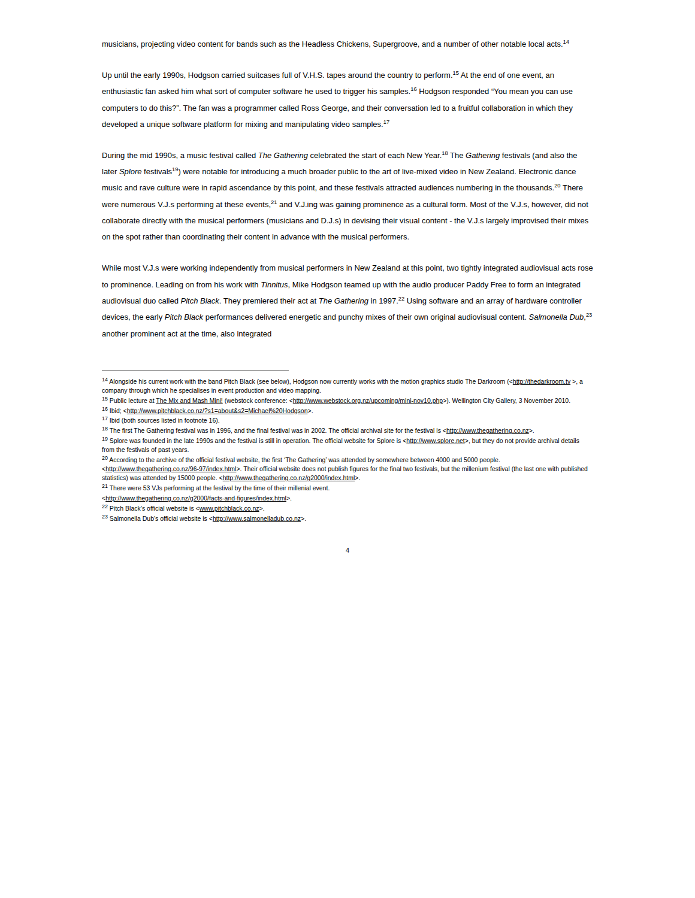musicians, projecting video content for bands such as the Headless Chickens, Supergroove, and a number of other notable local acts.14
Up until the early 1990s, Hodgson carried suitcases full of V.H.S. tapes around the country to perform.15 At the end of one event, an enthusiastic fan asked him what sort of computer software he used to trigger his samples.16 Hodgson responded “You mean you can use computers to do this?”. The fan was a programmer called Ross George, and their conversation led to a fruitful collaboration in which they developed a unique software platform for mixing and manipulating video samples.17
During the mid 1990s, a music festival called The Gathering celebrated the start of each New Year.18 The Gathering festivals (and also the later Splore festivals19) were notable for introducing a much broader public to the art of live-mixed video in New Zealand. Electronic dance music and rave culture were in rapid ascendance by this point, and these festivals attracted audiences numbering in the thousands.20 There were numerous V.J.s performing at these events,21 and V.J.ing was gaining prominence as a cultural form. Most of the V.J.s, however, did not collaborate directly with the musical performers (musicians and D.J.s) in devising their visual content - the V.J.s largely improvised their mixes on the spot rather than coordinating their content in advance with the musical performers.
While most V.J.s were working independently from musical performers in New Zealand at this point, two tightly integrated audiovisual acts rose to prominence. Leading on from his work with Tinnitus, Mike Hodgson teamed up with the audio producer Paddy Free to form an integrated audiovisual duo called Pitch Black. They premiered their act at The Gathering in 1997.22 Using software and an array of hardware controller devices, the early Pitch Black performances delivered energetic and punchy mixes of their own original audiovisual content. Salmonella Dub,23 another prominent act at the time, also integrated
14 Alongside his current work with the band Pitch Black (see below), Hodgson now currently works with the motion graphics studio The Darkroom (<http://thedarkroom.tv >, a company through which he specialises in event production and video mapping.
15 Public lecture at The Mix and Mash Mini! (webstock conference: <http://www.webstock.org.nz/upcoming/mini-nov10.php>). Wellington City Gallery, 3 November 2010.
16 Ibid; <http://www.pitchblack.co.nz/?s1=about&s2=Michael%20Hodgson>.
17 Ibid (both sources listed in footnote 16).
18 The first The Gathering festival was in 1996, and the final festival was in 2002. The official archival site for the festival is <http://www.thegathering.co.nz>.
19 Splore was founded in the late 1990s and the festival is still in operation. The official website for Splore is <http://www.splore.net>, but they do not provide archival details from the festivals of past years.
20 According to the archive of the official festival website, the first ‘The Gathering’ was attended by somewhere between 4000 and 5000 people. <http://www.thegathering.co.nz/96-97/index.html>. Their official website does not publish figures for the final two festivals, but the millenium festival (the last one with published statistics) was attended by 15000 people. <http://www.thegathering.co.nz/g2000/index.html>.
21 There were 53 VJs performing at the festival by the time of their millenial event.
<http://www.thegathering.co.nz/g2000/facts-and-figures/index.html>.
22 Pitch Black’s official website is <www.pitchblack.co.nz>.
23 Salmonella Dub’s official website is <http://www.salmonelladub.co.nz>.
4